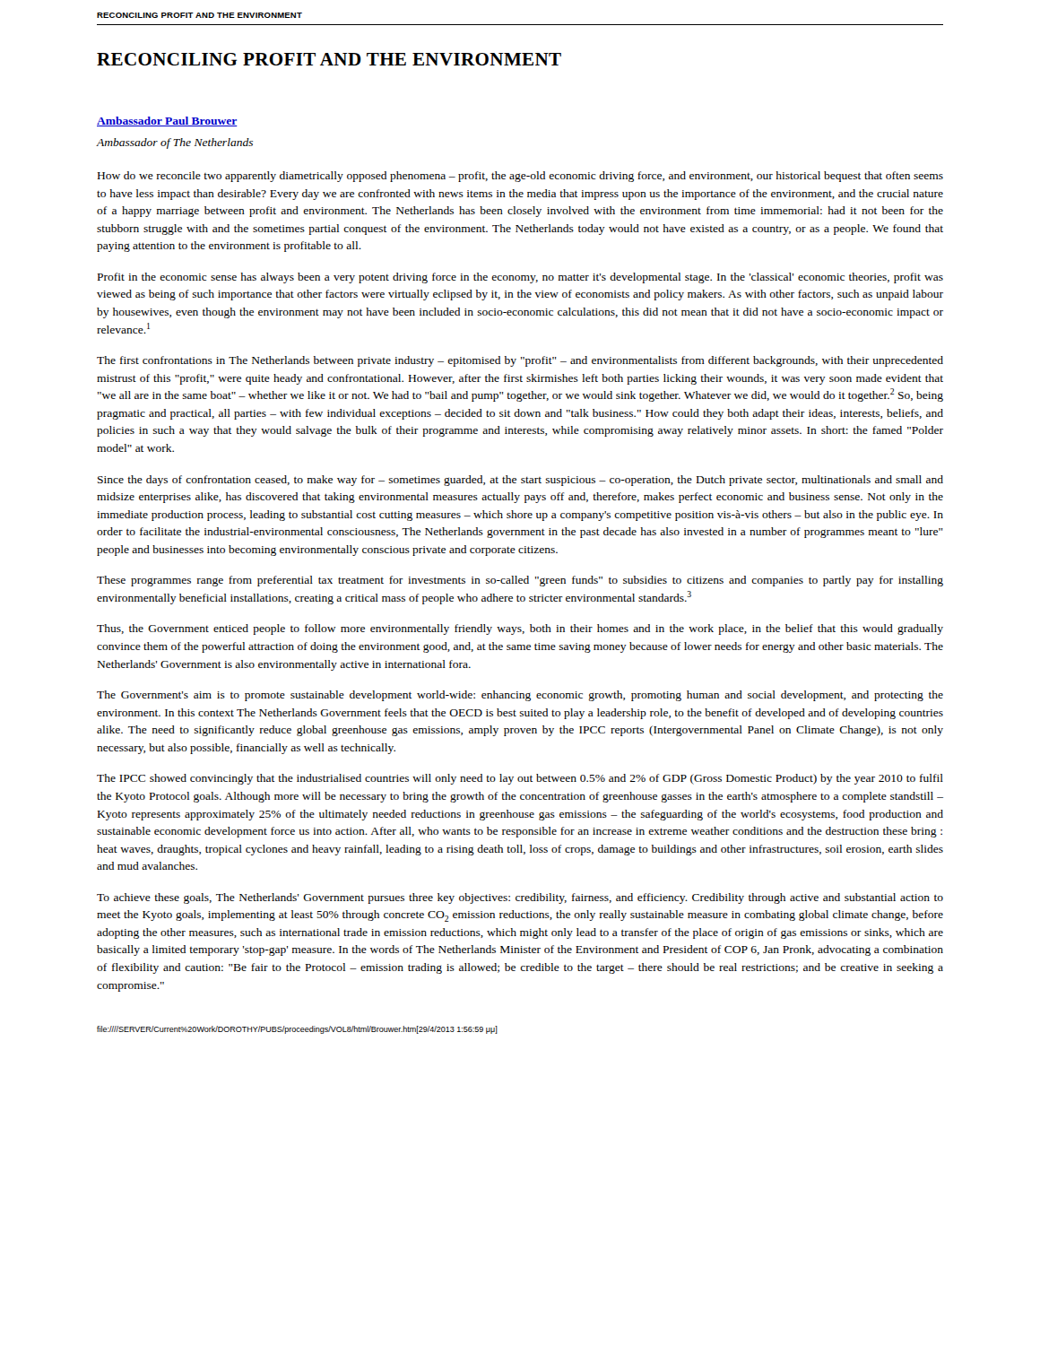RECONCILING PROFIT AND THE ENVIRONMENT
RECONCILING PROFIT AND THE ENVIRONMENT
Ambassador Paul Brouwer
Ambassador of The Netherlands
How do we reconcile two apparently diametrically opposed phenomena – profit, the age-old economic driving force, and environment, our historical bequest that often seems to have less impact than desirable? Every day we are confronted with news items in the media that impress upon us the importance of the environment, and the crucial nature of a happy marriage between profit and environment. The Netherlands has been closely involved with the environment from time immemorial: had it not been for the stubborn struggle with and the sometimes partial conquest of the environment. The Netherlands today would not have existed as a country, or as a people. We found that paying attention to the environment is profitable to all.
Profit in the economic sense has always been a very potent driving force in the economy, no matter it's developmental stage. In the 'classical' economic theories, profit was viewed as being of such importance that other factors were virtually eclipsed by it, in the view of economists and policy makers. As with other factors, such as unpaid labour by housewives, even though the environment may not have been included in socio-economic calculations, this did not mean that it did not have a socio-economic impact or relevance.1
The first confrontations in The Netherlands between private industry – epitomised by "profit" – and environmentalists from different backgrounds, with their unprecedented mistrust of this "profit," were quite heady and confrontational. However, after the first skirmishes left both parties licking their wounds, it was very soon made evident that "we all are in the same boat" – whether we like it or not. We had to "bail and pump" together, or we would sink together. Whatever we did, we would do it together.2 So, being pragmatic and practical, all parties – with few individual exceptions – decided to sit down and "talk business." How could they both adapt their ideas, interests, beliefs, and policies in such a way that they would salvage the bulk of their programme and interests, while compromising away relatively minor assets. In short: the famed "Polder model" at work.
Since the days of confrontation ceased, to make way for – sometimes guarded, at the start suspicious – co-operation, the Dutch private sector, multinationals and small and midsize enterprises alike, has discovered that taking environmental measures actually pays off and, therefore, makes perfect economic and business sense. Not only in the immediate production process, leading to substantial cost cutting measures – which shore up a company's competitive position vis-à-vis others – but also in the public eye. In order to facilitate the industrial-environmental consciousness, The Netherlands government in the past decade has also invested in a number of programmes meant to "lure" people and businesses into becoming environmentally conscious private and corporate citizens.
These programmes range from preferential tax treatment for investments in so-called "green funds" to subsidies to citizens and companies to partly pay for installing environmentally beneficial installations, creating a critical mass of people who adhere to stricter environmental standards.3
Thus, the Government enticed people to follow more environmentally friendly ways, both in their homes and in the work place, in the belief that this would gradually convince them of the powerful attraction of doing the environment good, and, at the same time saving money because of lower needs for energy and other basic materials. The Netherlands' Government is also environmentally active in international fora.
The Government's aim is to promote sustainable development world-wide: enhancing economic growth, promoting human and social development, and protecting the environment. In this context The Netherlands Government feels that the OECD is best suited to play a leadership role, to the benefit of developed and of developing countries alike. The need to significantly reduce global greenhouse gas emissions, amply proven by the IPCC reports (Intergovernmental Panel on Climate Change), is not only necessary, but also possible, financially as well as technically.
The IPCC showed convincingly that the industrialised countries will only need to lay out between 0.5% and 2% of GDP (Gross Domestic Product) by the year 2010 to fulfil the Kyoto Protocol goals. Although more will be necessary to bring the growth of the concentration of greenhouse gasses in the earth's atmosphere to a complete standstill – Kyoto represents approximately 25% of the ultimately needed reductions in greenhouse gas emissions – the safeguarding of the world's ecosystems, food production and sustainable economic development force us into action. After all, who wants to be responsible for an increase in extreme weather conditions and the destruction these bring : heat waves, draughts, tropical cyclones and heavy rainfall, leading to a rising death toll, loss of crops, damage to buildings and other infrastructures, soil erosion, earth slides and mud avalanches.
To achieve these goals, The Netherlands' Government pursues three key objectives: credibility, fairness, and efficiency. Credibility through active and substantial action to meet the Kyoto goals, implementing at least 50% through concrete CO2 emission reductions, the only really sustainable measure in combating global climate change, before adopting the other measures, such as international trade in emission reductions, which might only lead to a transfer of the place of origin of gas emissions or sinks, which are basically a limited temporary 'stop-gap' measure. In the words of The Netherlands Minister of the Environment and President of COP 6, Jan Pronk, advocating a combination of flexibility and caution: "Be fair to the Protocol – emission trading is allowed; be credible to the target – there should be real restrictions; and be creative in seeking a compromise."
file:////SERVER/Current%20Work/DOROTHY/PUBS/proceedings/VOL8/html/Brouwer.htm[29/4/2013 1:56:59 μμ]